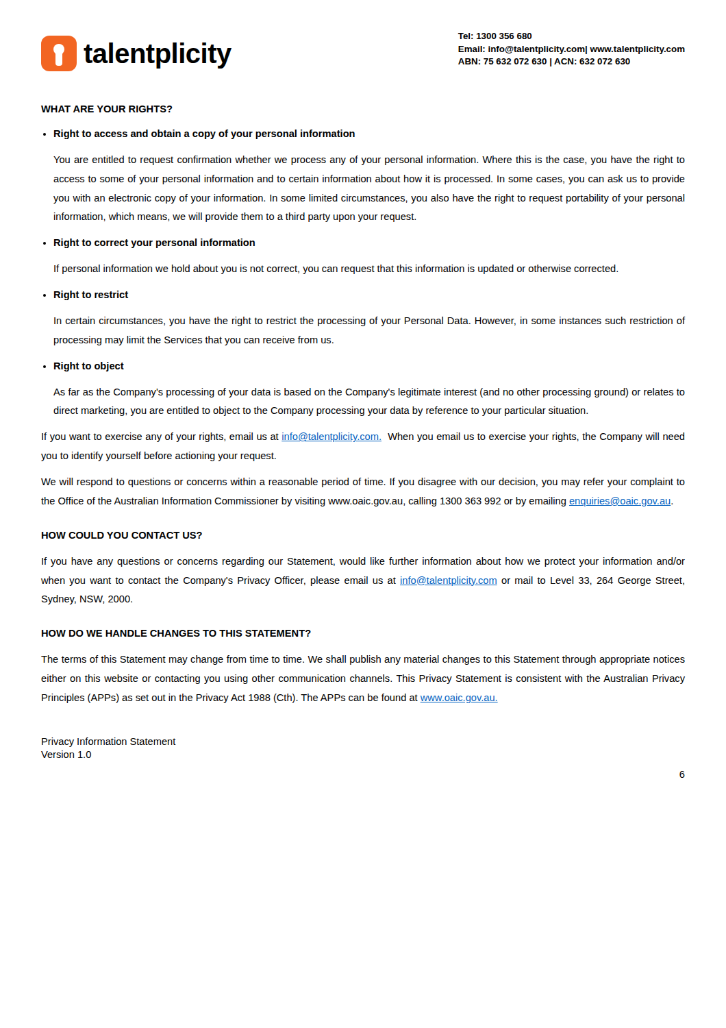talentplicity
Tel: 1300 356 680
Email: info@talentplicity.com| www.talentplicity.com
ABN: 75 632 072 630 | ACN: 632 072 630
WHAT ARE YOUR RIGHTS?
Right to access and obtain a copy of your personal information
You are entitled to request confirmation whether we process any of your personal information. Where this is the case, you have the right to access to some of your personal information and to certain information about how it is processed. In some cases, you can ask us to provide you with an electronic copy of your information. In some limited circumstances, you also have the right to request portability of your personal information, which means, we will provide them to a third party upon your request.
Right to correct your personal information
If personal information we hold about you is not correct, you can request that this information is updated or otherwise corrected.
Right to restrict
In certain circumstances, you have the right to restrict the processing of your Personal Data. However, in some instances such restriction of processing may limit the Services that you can receive from us.
Right to object
As far as the Company's processing of your data is based on the Company's legitimate interest (and no other processing ground) or relates to direct marketing, you are entitled to object to the Company processing your data by reference to your particular situation.
If you want to exercise any of your rights, email us at info@talentplicity.com. When you email us to exercise your rights, the Company will need you to identify yourself before actioning your request.
We will respond to questions or concerns within a reasonable period of time. If you disagree with our decision, you may refer your complaint to the Office of the Australian Information Commissioner by visiting www.oaic.gov.au, calling 1300 363 992 or by emailing enquiries@oaic.gov.au.
HOW COULD YOU CONTACT US?
If you have any questions or concerns regarding our Statement, would like further information about how we protect your information and/or when you want to contact the Company's Privacy Officer, please email us at info@talentplicity.com or mail to Level 33, 264 George Street, Sydney, NSW, 2000.
HOW DO WE HANDLE CHANGES TO THIS STATEMENT?
The terms of this Statement may change from time to time. We shall publish any material changes to this Statement through appropriate notices either on this website or contacting you using other communication channels. This Privacy Statement is consistent with the Australian Privacy Principles (APPs) as set out in the Privacy Act 1988 (Cth). The APPs can be found at www.oaic.gov.au.
Privacy Information Statement
Version 1.0
6